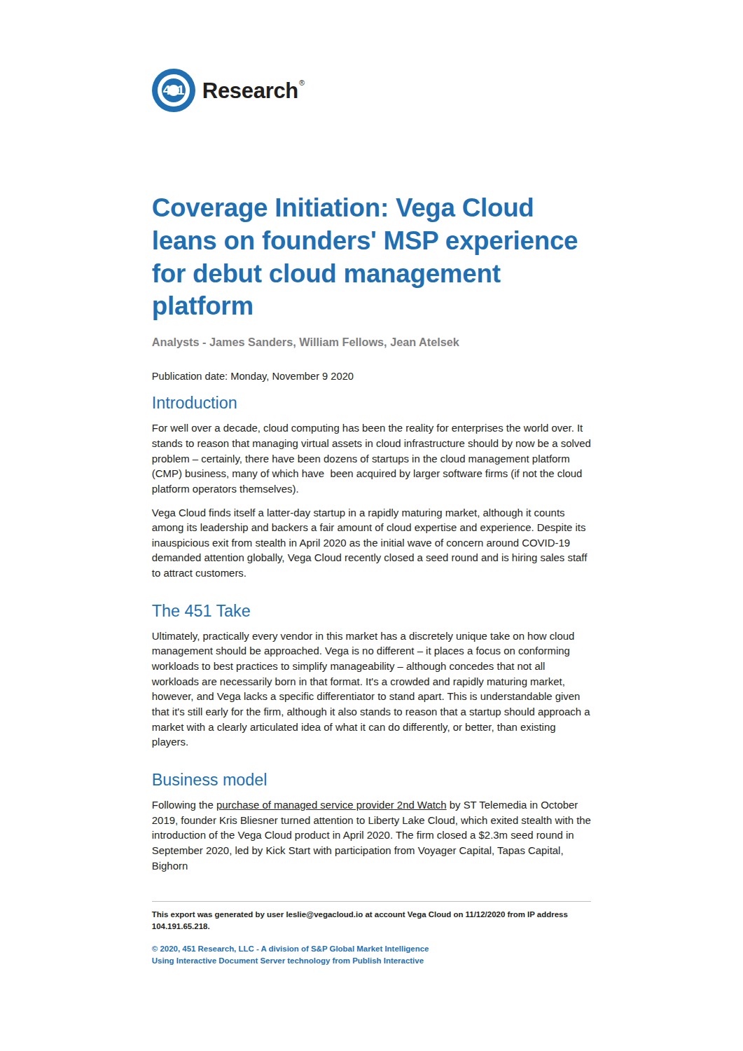451
Research®
Coverage Initiation: Vega Cloud leans on founders' MSP experience for debut cloud management platform
Analysts - James Sanders, William Fellows, Jean Atelsek
Publication date: Monday, November 9 2020
Introduction
For well over a decade, cloud computing has been the reality for enterprises the world over. It stands to reason that managing virtual assets in cloud infrastructure should by now be a solved problem – certainly, there have been dozens of startups in the cloud management platform (CMP) business, many of which have been acquired by larger software firms (if not the cloud platform operators themselves).
Vega Cloud finds itself a latter-day startup in a rapidly maturing market, although it counts among its leadership and backers a fair amount of cloud expertise and experience. Despite its inauspicious exit from stealth in April 2020 as the initial wave of concern around COVID-19 demanded attention globally, Vega Cloud recently closed a seed round and is hiring sales staff to attract customers.
The 451 Take
Ultimately, practically every vendor in this market has a discretely unique take on how cloud management should be approached. Vega is no different – it places a focus on conforming workloads to best practices to simplify manageability – although concedes that not all workloads are necessarily born in that format. It's a crowded and rapidly maturing market, however, and Vega lacks a specific differentiator to stand apart. This is understandable given that it's still early for the firm, although it also stands to reason that a startup should approach a market with a clearly articulated idea of what it can do differently, or better, than existing players.
Business model
Following the purchase of managed service provider 2nd Watch by ST Telemedia in October 2019, founder Kris Bliesner turned attention to Liberty Lake Cloud, which exited stealth with the introduction of the Vega Cloud product in April 2020. The firm closed a $2.3m seed round in September 2020, led by Kick Start with participation from Voyager Capital, Tapas Capital, Bighorn
This export was generated by user leslie@vegacloud.io at account Vega Cloud on 11/12/2020 from IP address 104.191.65.218.
© 2020, 451 Research, LLC - A division of S&P Global Market Intelligence
Using Interactive Document Server technology from Publish Interactive